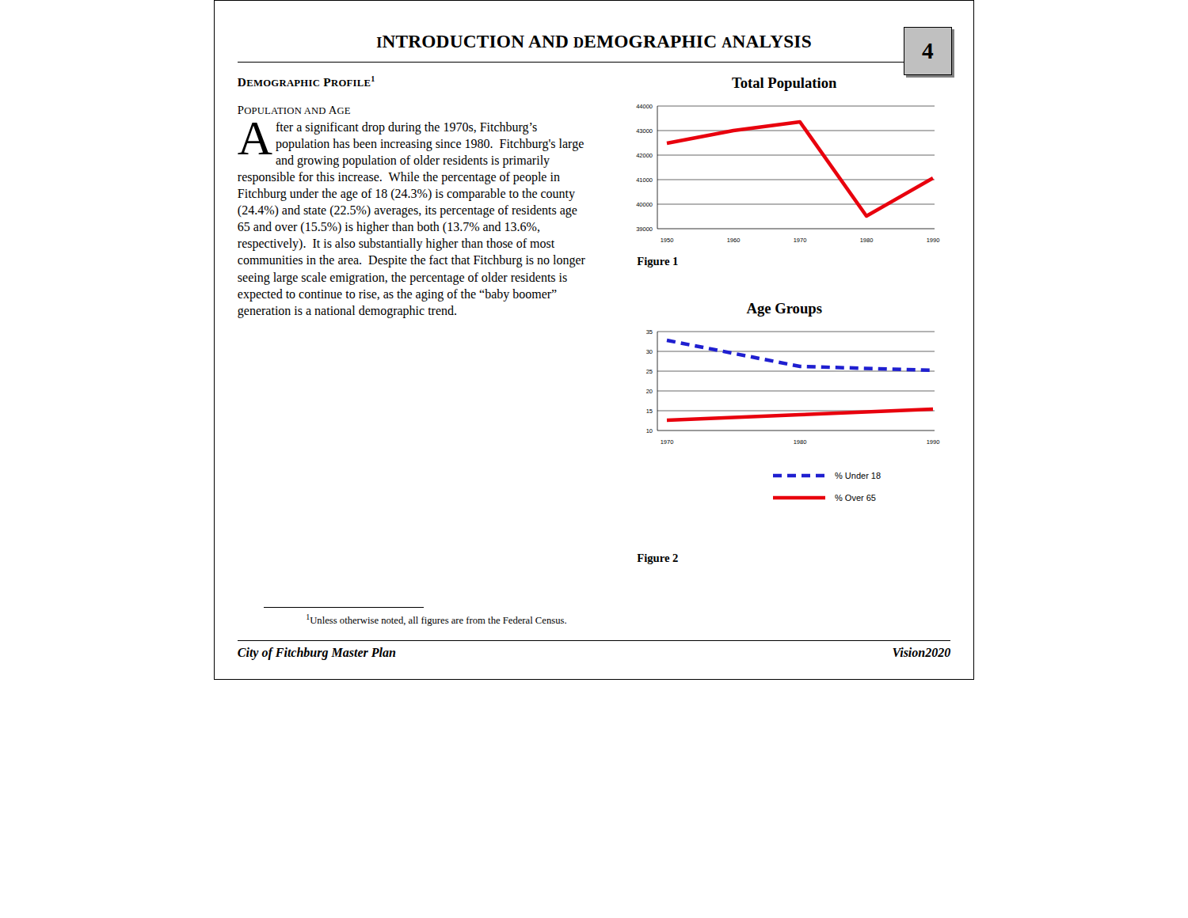4
INTRODUCTION AND DEMOGRAPHIC ANALYSIS
DEMOGRAPHIC PROFILE1
POPULATION AND AGE
After a significant drop during the 1970s, Fitchburg’s population has been increasing since 1980. Fitchburg's large and growing population of older residents is primarily responsible for this increase. While the percentage of people in Fitchburg under the age of 18 (24.3%) is comparable to the county (24.4%) and state (22.5%) averages, its percentage of residents age 65 and over (15.5%) is higher than both (13.7% and 13.6%, respectively). It is also substantially higher than those of most communities in the area. Despite the fact that Fitchburg is no longer seeing large scale emigration, the percentage of older residents is expected to continue to rise, as the aging of the “baby boomer” generation is a national demographic trend.
Total Population
44000 43000 42000 41000 40000 39000 1950 1960 1970 1980 1990
Figure 1
Age Groups
35 30 25 20 15 10 1970 1980 1990 % Under 18 % Over 65
Figure 2
1Unless otherwise noted, all figures are from the Federal Census.
City of Fitchburg Master Plan Vision2020